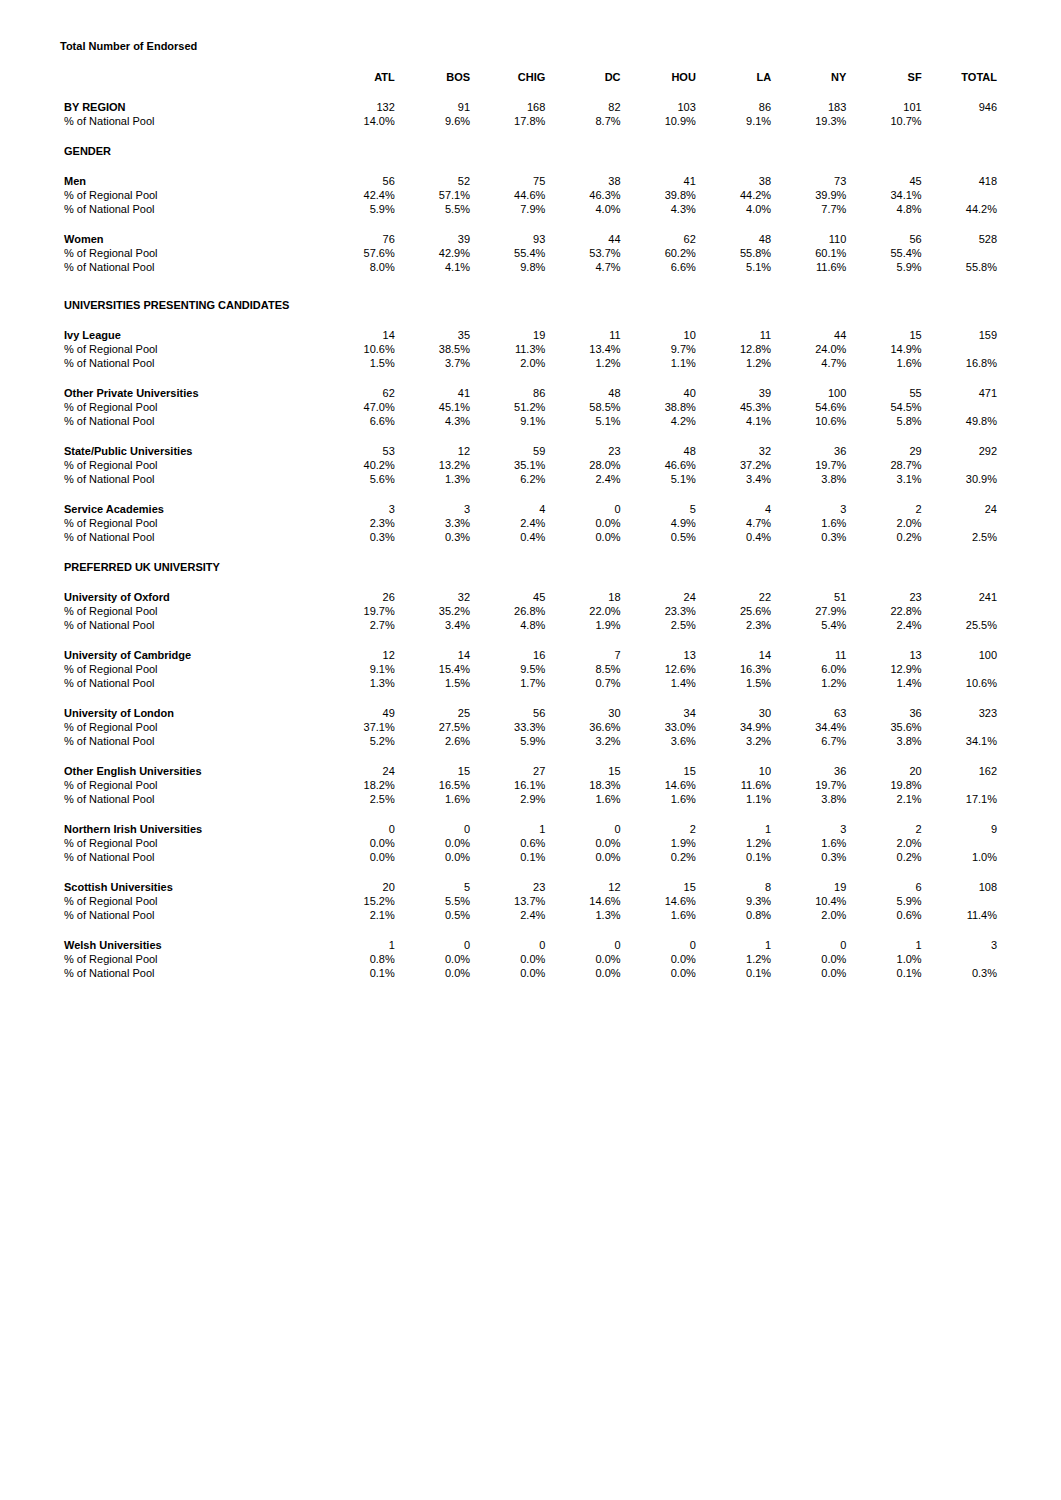Total Number of Endorsed
| | ATL | BOS | CHIG | DC | HOU | LA | NY | SF | TOTAL |
| --- | --- | --- | --- | --- | --- | --- | --- | --- | --- |
| BY REGION | 132 | 91 | 168 | 82 | 103 | 86 | 183 | 101 | 946 |
| % of National Pool | 14.0% | 9.6% | 17.8% | 8.7% | 10.9% | 9.1% | 19.3% | 10.7% | |
| GENDER | |
| Men | 56 | 52 | 75 | 38 | 41 | 38 | 73 | 45 | 418 |
| % of Regional Pool | 42.4% | 57.1% | 44.6% | 46.3% | 39.8% | 44.2% | 39.9% | 34.1% | |
| % of National Pool | 5.9% | 5.5% | 7.9% | 4.0% | 4.3% | 4.0% | 7.7% | 4.8% | 44.2% |
| Women | 76 | 39 | 93 | 44 | 62 | 48 | 110 | 56 | 528 |
| % of Regional Pool | 57.6% | 42.9% | 55.4% | 53.7% | 60.2% | 55.8% | 60.1% | 55.4% | |
| % of National Pool | 8.0% | 4.1% | 9.8% | 4.7% | 6.6% | 5.1% | 11.6% | 5.9% | 55.8% |
| UNIVERSITIES PRESENTING CANDIDATES | |
| Ivy League | 14 | 35 | 19 | 11 | 10 | 11 | 44 | 15 | 159 |
| % of Regional Pool | 10.6% | 38.5% | 11.3% | 13.4% | 9.7% | 12.8% | 24.0% | 14.9% | |
| % of National Pool | 1.5% | 3.7% | 2.0% | 1.2% | 1.1% | 1.2% | 4.7% | 1.6% | 16.8% |
| Other Private Universities | 62 | 41 | 86 | 48 | 40 | 39 | 100 | 55 | 471 |
| % of Regional Pool | 47.0% | 45.1% | 51.2% | 58.5% | 38.8% | 45.3% | 54.6% | 54.5% | |
| % of National Pool | 6.6% | 4.3% | 9.1% | 5.1% | 4.2% | 4.1% | 10.6% | 5.8% | 49.8% |
| State/Public Universities | 53 | 12 | 59 | 23 | 48 | 32 | 36 | 29 | 292 |
| % of Regional Pool | 40.2% | 13.2% | 35.1% | 28.0% | 46.6% | 37.2% | 19.7% | 28.7% | |
| % of National Pool | 5.6% | 1.3% | 6.2% | 2.4% | 5.1% | 3.4% | 3.8% | 3.1% | 30.9% |
| Service Academies | 3 | 3 | 4 | 0 | 5 | 4 | 3 | 2 | 24 |
| % of Regional Pool | 2.3% | 3.3% | 2.4% | 0.0% | 4.9% | 4.7% | 1.6% | 2.0% | |
| % of National Pool | 0.3% | 0.3% | 0.4% | 0.0% | 0.5% | 0.4% | 0.3% | 0.2% | 2.5% |
| PREFERRED UK UNIVERSITY | |
| University of Oxford | 26 | 32 | 45 | 18 | 24 | 22 | 51 | 23 | 241 |
| % of Regional Pool | 19.7% | 35.2% | 26.8% | 22.0% | 23.3% | 25.6% | 27.9% | 22.8% | |
| % of National Pool | 2.7% | 3.4% | 4.8% | 1.9% | 2.5% | 2.3% | 5.4% | 2.4% | 25.5% |
| University of Cambridge | 12 | 14 | 16 | 7 | 13 | 14 | 11 | 13 | 100 |
| % of Regional Pool | 9.1% | 15.4% | 9.5% | 8.5% | 12.6% | 16.3% | 6.0% | 12.9% | |
| % of National Pool | 1.3% | 1.5% | 1.7% | 0.7% | 1.4% | 1.5% | 1.2% | 1.4% | 10.6% |
| University of London | 49 | 25 | 56 | 30 | 34 | 30 | 63 | 36 | 323 |
| % of Regional Pool | 37.1% | 27.5% | 33.3% | 36.6% | 33.0% | 34.9% | 34.4% | 35.6% | |
| % of National Pool | 5.2% | 2.6% | 5.9% | 3.2% | 3.6% | 3.2% | 6.7% | 3.8% | 34.1% |
| Other English Universities | 24 | 15 | 27 | 15 | 15 | 10 | 36 | 20 | 162 |
| % of Regional Pool | 18.2% | 16.5% | 16.1% | 18.3% | 14.6% | 11.6% | 19.7% | 19.8% | |
| % of National Pool | 2.5% | 1.6% | 2.9% | 1.6% | 1.6% | 1.1% | 3.8% | 2.1% | 17.1% |
| Northern Irish Universities | 0 | 0 | 1 | 0 | 2 | 1 | 3 | 2 | 9 |
| % of Regional Pool | 0.0% | 0.0% | 0.6% | 0.0% | 1.9% | 1.2% | 1.6% | 2.0% | |
| % of National Pool | 0.0% | 0.0% | 0.1% | 0.0% | 0.2% | 0.1% | 0.3% | 0.2% | 1.0% |
| Scottish Universities | 20 | 5 | 23 | 12 | 15 | 8 | 19 | 6 | 108 |
| % of Regional Pool | 15.2% | 5.5% | 13.7% | 14.6% | 14.6% | 9.3% | 10.4% | 5.9% | |
| % of National Pool | 2.1% | 0.5% | 2.4% | 1.3% | 1.6% | 0.8% | 2.0% | 0.6% | 11.4% |
| Welsh Universities | 1 | 0 | 0 | 0 | 0 | 1 | 0 | 1 | 3 |
| % of Regional Pool | 0.8% | 0.0% | 0.0% | 0.0% | 0.0% | 1.2% | 0.0% | 1.0% | |
| % of National Pool | 0.1% | 0.0% | 0.0% | 0.0% | 0.0% | 0.1% | 0.0% | 0.1% | 0.3% |